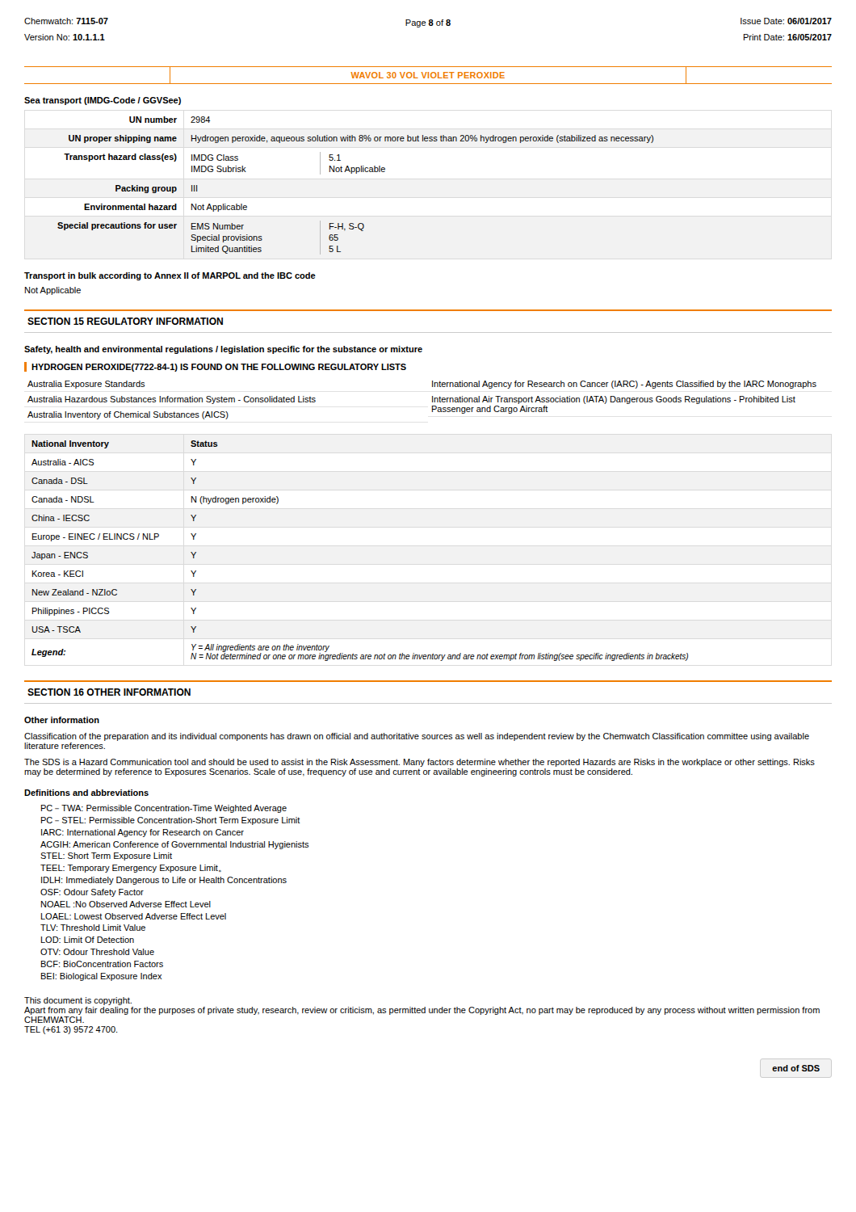Chemwatch: 7115-07
Version No: 10.1.1.1
Issue Date: 06/01/2017
Print Date: 16/05/2017
Page 8 of 8
WAVOL 30 VOL VIOLET PEROXIDE
Sea transport (IMDG-Code / GGVSee)
| UN number | 2984 |
| UN proper shipping name | Hydrogen peroxide, aqueous solution with 8% or more but less than 20% hydrogen peroxide (stabilized as necessary) |
| Transport hazard class(es) | / IMDG Class / 5.1 / / IMDG Subrisk / Not Applicable / |
| Packing group | III |
| Environmental hazard | Not Applicable |
| Special precautions for user | / EMS Number / F-H, S-Q / / Special provisions / 65 / / Limited Quantities / 5 L / |
Transport in bulk according to Annex II of MARPOL and the IBC code
Not Applicable
SECTION 15 REGULATORY INFORMATION
Safety, health and environmental regulations / legislation specific for the substance or mixture
HYDROGEN PEROXIDE(7722-84-1) IS FOUND ON THE FOLLOWING REGULATORY LISTS
| Australia Exposure Standards Australia Hazardous Substances Information System - Consolidated Lists Australia Inventory of Chemical Substances (AICS) | International Agency for Research on Cancer (IARC) - Agents Classified by the IARC Monographs International Air Transport Association (IATA) Dangerous Goods Regulations - Prohibited List Passenger and Cargo Aircraft |
| National Inventory | Status |
| Australia - AICS | Y |
| Canada - DSL | Y |
| Canada - NDSL | N (hydrogen peroxide) |
| China - IECSC | Y |
| Europe - EINEC / ELINCS / NLP | Y |
| Japan - ENCS | Y |
| Korea - KECI | Y |
| New Zealand - NZIoC | Y |
| Philippines - PICCS | Y |
| USA - TSCA | Y |
| Legend: | Y = All ingredients are on the inventory N = Not determined or one or more ingredients are not on the inventory and are not exempt from listing(see specific ingredients in brackets) |
SECTION 16 OTHER INFORMATION
Other information
Classification of the preparation and its individual components has drawn on official and authoritative sources as well as independent review by the Chemwatch Classification committee using available literature references.
The SDS is a Hazard Communication tool and should be used to assist in the Risk Assessment. Many factors determine whether the reported Hazards are Risks in the workplace or other settings. Risks may be determined by reference to Exposures Scenarios. Scale of use, frequency of use and current or available engineering controls must be considered.
Definitions and abbreviations
PC－TWA: Permissible Concentration-Time Weighted Average
PC－STEL: Permissible Concentration-Short Term Exposure Limit
IARC: International Agency for Research on Cancer
ACGIH: American Conference of Governmental Industrial Hygienists
STEL: Short Term Exposure Limit
TEEL: Temporary Emergency Exposure Limit。
IDLH: Immediately Dangerous to Life or Health Concentrations
OSF: Odour Safety Factor
NOAEL :No Observed Adverse Effect Level
LOAEL: Lowest Observed Adverse Effect Level
TLV: Threshold Limit Value
LOD: Limit Of Detection
OTV: Odour Threshold Value
BCF: BioConcentration Factors
BEI: Biological Exposure Index
This document is copyright.
Apart from any fair dealing for the purposes of private study, research, review or criticism, as permitted under the Copyright Act, no part may be reproduced by any process without written permission from CHEMWATCH.
TEL (+61 3) 9572 4700.
end of SDS